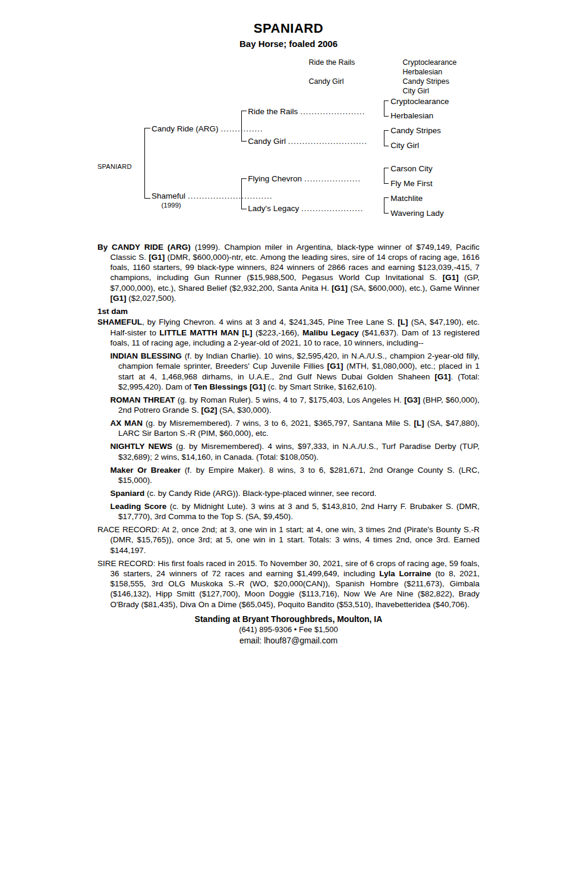SPANIARD
Bay Horse; foaled 2006
| | | | Ride the Rails | | Cryptoclearance |
| | | Herbalesian |
| | | Candy Girl | | Candy Stripes |
| | | | | City Girl |
SPANIARD
Candy Ride (ARG) ...............
Shameful ..............................
(1999)
Ride the Rails .......................
Candy Girl ............................
Flying Chevron ....................
Lady's Legacy ......................
Cryptoclearance
Herbalesian
Candy Stripes
City Girl
Carson City
Fly Me First
Matchlite
Wavering Lady
By CANDY RIDE (ARG) (1999). Champion miler in Argentina, black-type winner of $749,149, Pacific Classic S. [G1] (DMR, $600,000)-ntr, etc. Among the leading sires, sire of 14 crops of racing age, 1616 foals, 1160 starters, 99 black-type winners, 824 winners of 2866 races and earning $123,039,-415, 7 champions, including Gun Runner ($15,988,500, Pegasus World Cup Invitational S. [G1] (GP, $7,000,000), etc.), Shared Belief ($2,932,200, Santa Anita H. [G1] (SA, $600,000), etc.), Game Winner [G1] ($2,027,500).
1st dam
SHAMEFUL, by Flying Chevron. 4 wins at 3 and 4, $241,345, Pine Tree Lane S. [L] (SA, $47,190), etc. Half-sister to LITTLE MATTH MAN [L] ($223,-166), Malibu Legacy ($41,637). Dam of 13 registered foals, 11 of racing age, including a 2-year-old of 2021, 10 to race, 10 winners, including--
INDIAN BLESSING (f. by Indian Charlie). 10 wins, $2,595,420, in N.A./U.S., champion 2-year-old filly, champion female sprinter, Breeders' Cup Juvenile Fillies [G1] (MTH, $1,080,000), etc.; placed in 1 start at 4, 1,468,968 dirhams, in U.A.E., 2nd Gulf News Dubai Golden Shaheen [G1]. (Total: $2,995,420). Dam of Ten Blessings [G1] (c. by Smart Strike, $162,610).
ROMAN THREAT (g. by Roman Ruler). 5 wins, 4 to 7, $175,403, Los Angeles H. [G3] (BHP, $60,000), 2nd Potrero Grande S. [G2] (SA, $30,000).
AX MAN (g. by Misremembered). 7 wins, 3 to 6, 2021, $365,797, Santana Mile S. [L] (SA, $47,880), LARC Sir Barton S.-R (PIM, $60,000), etc.
NIGHTLY NEWS (g. by Misremembered). 4 wins, $97,333, in N.A./U.S., Turf Paradise Derby (TUP, $32,689); 2 wins, $14,160, in Canada. (Total: $108,050).
Maker Or Breaker (f. by Empire Maker). 8 wins, 3 to 6, $281,671, 2nd Orange County S. (LRC, $15,000).
Spaniard (c. by Candy Ride (ARG)). Black-type-placed winner, see record.
Leading Score (c. by Midnight Lute). 3 wins at 3 and 5, $143,810, 2nd Harry F. Brubaker S. (DMR, $17,770), 3rd Comma to the Top S. (SA, $9,450).
RACE RECORD: At 2, once 2nd; at 3, one win in 1 start; at 4, one win, 3 times 2nd (Pirate's Bounty S.-R (DMR, $15,765)), once 3rd; at 5, one win in 1 start. Totals: 3 wins, 4 times 2nd, once 3rd. Earned $144,197.
SIRE RECORD: His first foals raced in 2015. To November 30, 2021, sire of 6 crops of racing age, 59 foals, 36 starters, 24 winners of 72 races and earning $1,499,649, including Lyla Lorraine (to 8, 2021, $158,555, 3rd OLG Muskoka S.-R (WO, $20,000(CAN)), Spanish Hombre ($211,673), Gimbala ($146,132), Hipp Smitt ($127,700), Moon Doggie ($113,716), Now We Are Nine ($82,822), Brady O'Brady ($81,435), Diva On a Dime ($65,045), Poquito Bandito ($53,510), Ihavebetteridea ($40,706).
Standing at Bryant Thoroughbreds, Moulton, IA
(641) 895-9306 • Fee $1,500
email: lhouf87@gmail.com